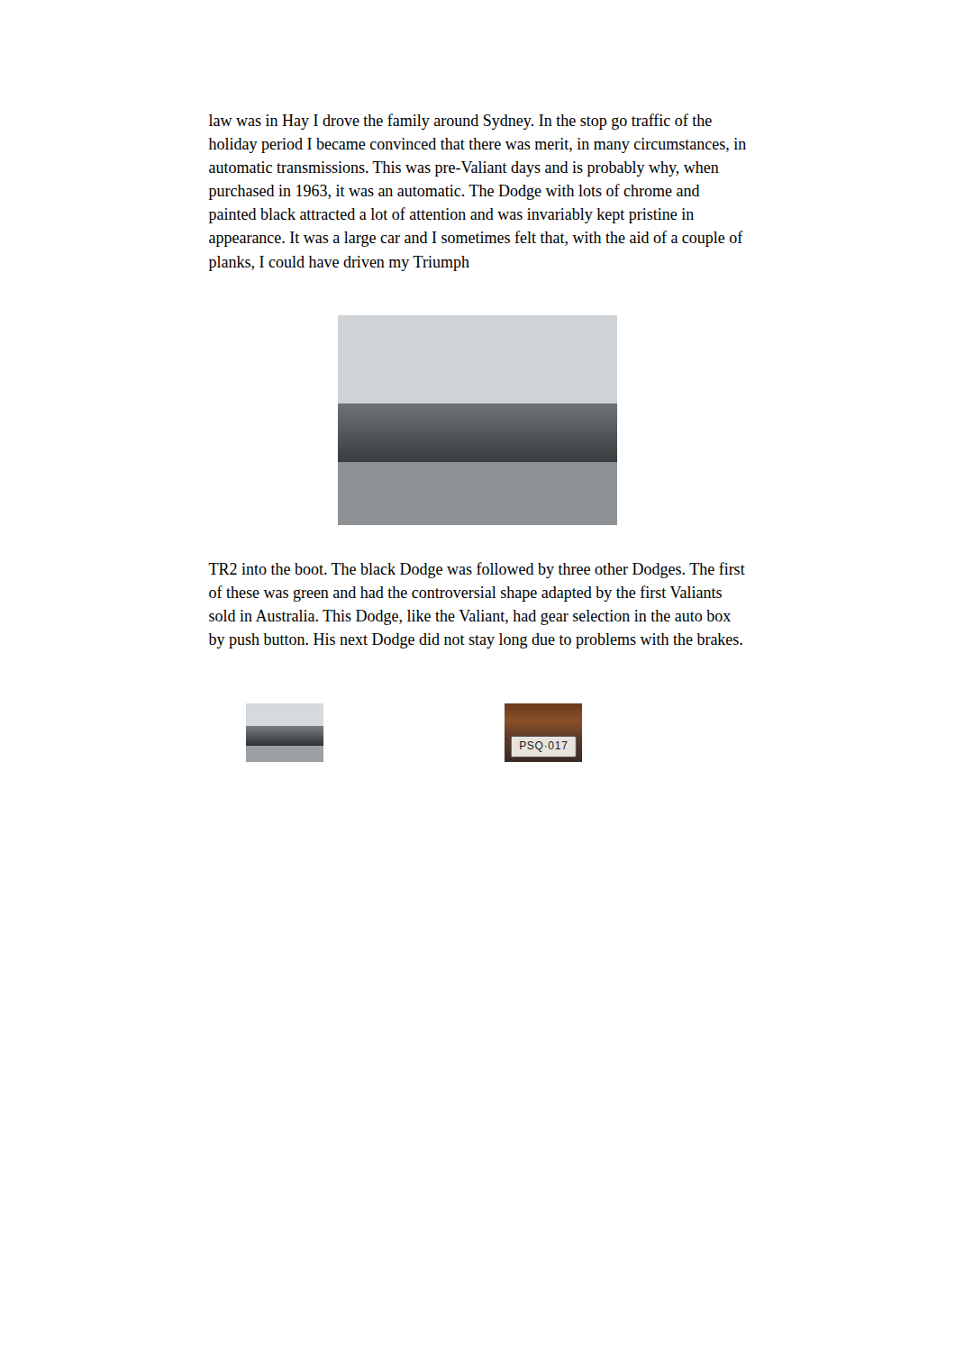law was in Hay I drove the family around Sydney. In the stop go traffic of the holiday period I became convinced that there was merit, in many circumstances, in automatic transmissions. This was pre-Valiant days and is probably why, when purchased in 1963, it was an automatic. The Dodge with lots of chrome and painted black attracted a lot of attention and was invariably kept pristine in appearance. It was a large car and I sometimes felt that, with the aid of a couple of planks, I could have driven my Triumph
A man stands beside the black Dodge sedan.
TR2 into the boot. The black Dodge was followed by three other Dodges. The first of these was green and had the controversial shape adapted by the first Valiants sold in Australia. This Dodge, like the Valiant, had gear selection in the auto box by push button. His next Dodge did not stay long due to problems with the brakes.
Dodge towing a caravan.
PSQ·017
Front view of a Dodge with number plate PSQ 017.